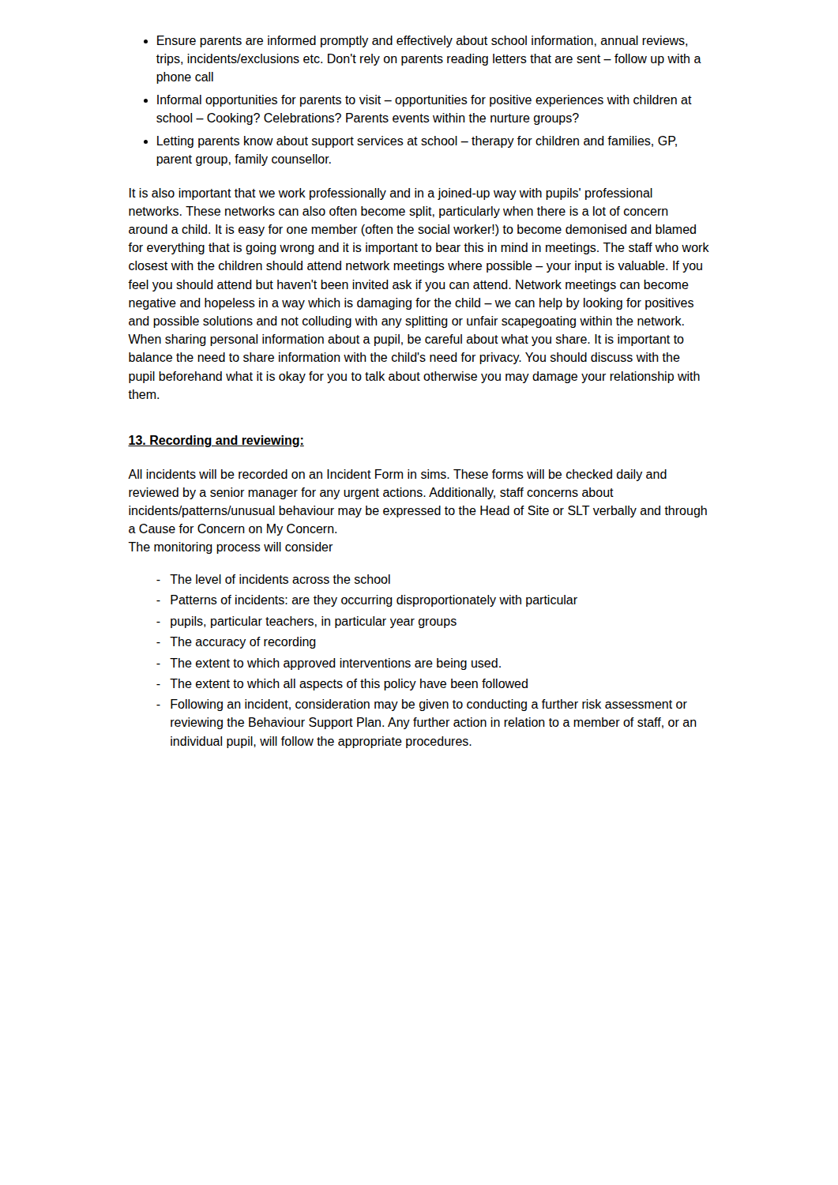Ensure parents are informed promptly and effectively about school information, annual reviews, trips, incidents/exclusions etc. Don't rely on parents reading letters that are sent – follow up with a phone call
Informal opportunities for parents to visit – opportunities for positive experiences with children at school – Cooking? Celebrations? Parents events within the nurture groups?
Letting parents know about support services at school – therapy for children and families, GP, parent group, family counsellor.
It is also important that we work professionally and in a joined-up way with pupils' professional networks. These networks can also often become split, particularly when there is a lot of concern around a child. It is easy for one member (often the social worker!) to become demonised and blamed for everything that is going wrong and it is important to bear this in mind in meetings. The staff who work closest with the children should attend network meetings where possible – your input is valuable. If you feel you should attend but haven't been invited ask if you can attend. Network meetings can become negative and hopeless in a way which is damaging for the child – we can help by looking for positives and possible solutions and not colluding with any splitting or unfair scapegoating within the network.
When sharing personal information about a pupil, be careful about what you share. It is important to balance the need to share information with the child's need for privacy. You should discuss with the pupil beforehand what it is okay for you to talk about otherwise you may damage your relationship with them.
13. Recording and reviewing:
All incidents will be recorded on an Incident Form in sims. These forms will be checked daily and reviewed by a senior manager for any urgent actions. Additionally, staff concerns about incidents/patterns/unusual behaviour may be expressed to the Head of Site or SLT verbally and through a Cause for Concern on My Concern.
The monitoring process will consider
The level of incidents across the school
Patterns of incidents: are they occurring disproportionately with particular
pupils, particular teachers, in particular year groups
The accuracy of recording
The extent to which approved interventions are being used.
The extent to which all aspects of this policy have been followed
Following an incident, consideration may be given to conducting a further risk assessment or reviewing the Behaviour Support Plan. Any further action in relation to a member of staff, or an individual pupil, will follow the appropriate procedures.